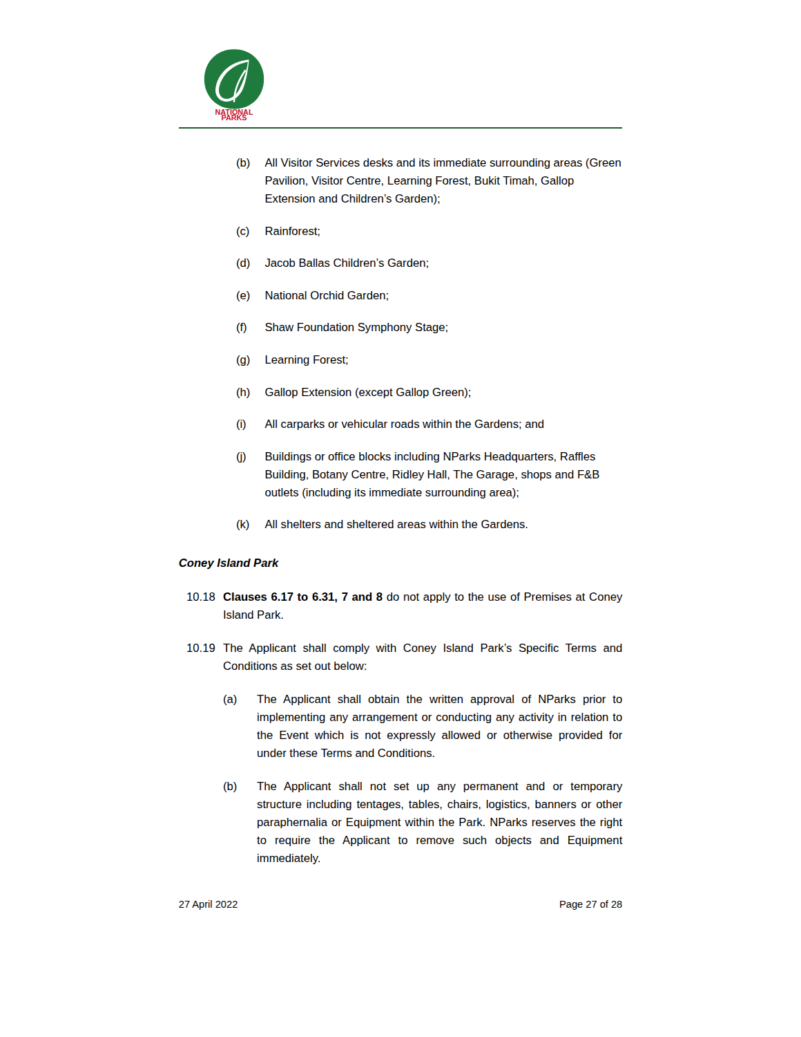NATIONAL PARKS
(b) All Visitor Services desks and its immediate surrounding areas (Green Pavilion, Visitor Centre, Learning Forest, Bukit Timah, Gallop Extension and Children’s Garden);
(c) Rainforest;
(d) Jacob Ballas Children’s Garden;
(e) National Orchid Garden;
(f) Shaw Foundation Symphony Stage;
(g) Learning Forest;
(h) Gallop Extension (except Gallop Green);
(i) All carparks or vehicular roads within the Gardens; and
(j) Buildings or office blocks including NParks Headquarters, Raffles Building, Botany Centre, Ridley Hall, The Garage, shops and F&B outlets (including its immediate surrounding area);
(k) All shelters and sheltered areas within the Gardens.
Coney Island Park
10.18
Clauses 6.17 to 6.31, 7 and 8 do not apply to the use of Premises at Coney Island Park.
10.19
The Applicant shall comply with Coney Island Park’s Specific Terms and Conditions as set out below:
(a) The Applicant shall obtain the written approval of NParks prior to implementing any arrangement or conducting any activity in relation to the Event which is not expressly allowed or otherwise provided for under these Terms and Conditions.
(b) The Applicant shall not set up any permanent and or temporary structure including tentages, tables, chairs, logistics, banners or other paraphernalia or Equipment within the Park. NParks reserves the right to require the Applicant to remove such objects and Equipment immediately.
27 April 2022 Page 27 of 28